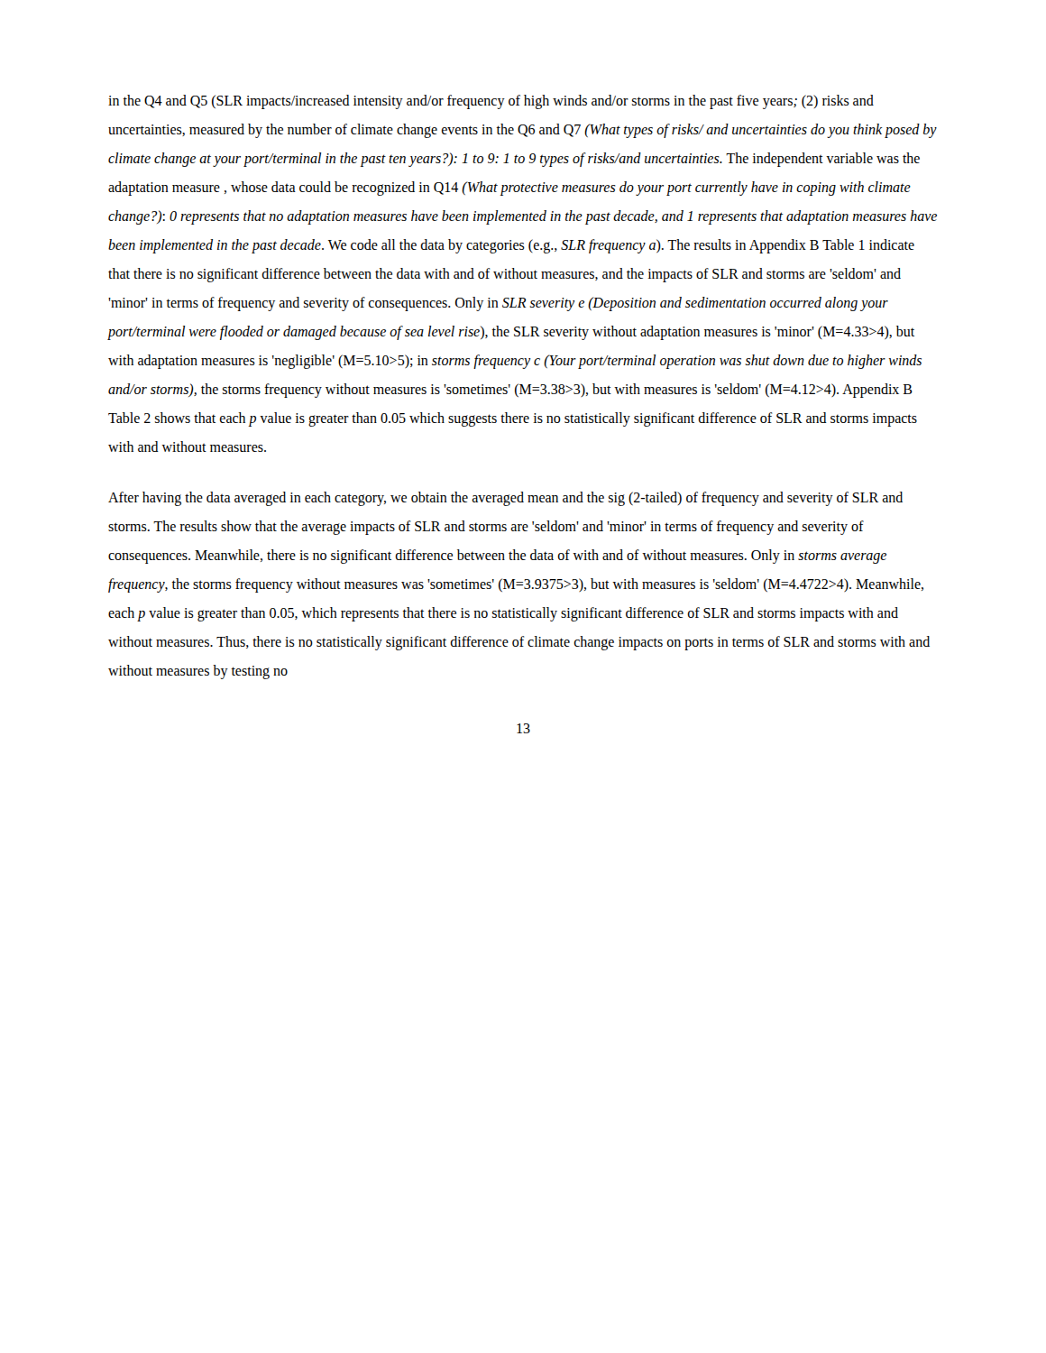in the Q4 and Q5 (SLR impacts/increased intensity and/or frequency of high winds and/or storms in the past five years; (2) risks and uncertainties, measured by the number of climate change events in the Q6 and Q7 (What types of risks/ and uncertainties do you think posed by climate change at your port/terminal in the past ten years?): 1 to 9: 1 to 9 types of risks/and uncertainties. The independent variable was the adaptation measure , whose data could be recognized in Q14 (What protective measures do your port currently have in coping with climate change?): 0 represents that no adaptation measures have been implemented in the past decade, and 1 represents that adaptation measures have been implemented in the past decade. We code all the data by categories (e.g., SLR frequency a). The results in Appendix B Table 1 indicate that there is no significant difference between the data with and of without measures, and the impacts of SLR and storms are 'seldom' and 'minor' in terms of frequency and severity of consequences. Only in SLR severity e (Deposition and sedimentation occurred along your port/terminal were flooded or damaged because of sea level rise), the SLR severity without adaptation measures is 'minor' (M=4.33>4), but with adaptation measures is 'negligible' (M=5.10>5); in storms frequency c (Your port/terminal operation was shut down due to higher winds and/or storms), the storms frequency without measures is 'sometimes' (M=3.38>3), but with measures is 'seldom' (M=4.12>4). Appendix B Table 2 shows that each p value is greater than 0.05 which suggests there is no statistically significant difference of SLR and storms impacts with and without measures.
After having the data averaged in each category, we obtain the averaged mean and the sig (2-tailed) of frequency and severity of SLR and storms. The results show that the average impacts of SLR and storms are 'seldom' and 'minor' in terms of frequency and severity of consequences. Meanwhile, there is no significant difference between the data of with and of without measures. Only in storms average frequency, the storms frequency without measures was 'sometimes' (M=3.9375>3), but with measures is 'seldom' (M=4.4722>4). Meanwhile, each p value is greater than 0.05, which represents that there is no statistically significant difference of SLR and storms impacts with and without measures. Thus, there is no statistically significant difference of climate change impacts on ports in terms of SLR and storms with and without measures by testing no
13